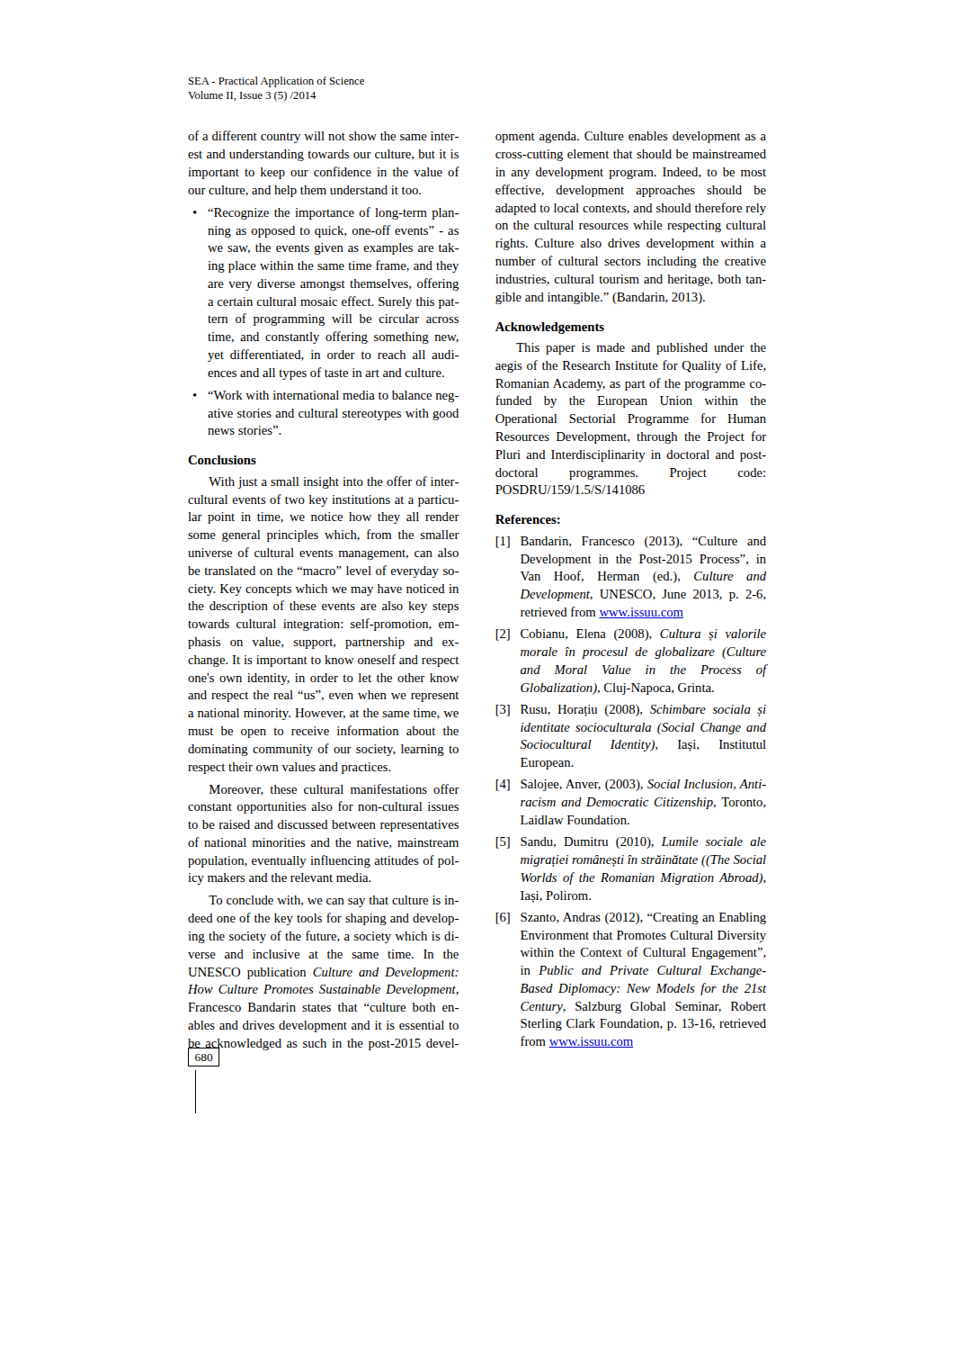SEA - Practical Application of Science
Volume II, Issue 3 (5) /2014
of a different country will not show the same interest and understanding towards our culture, but it is important to keep our confidence in the value of our culture, and help them understand it too.
“Recognize the importance of long-term planning as opposed to quick, one-off events” - as we saw, the events given as examples are taking place within the same time frame, and they are very diverse amongst themselves, offering a certain cultural mosaic effect. Surely this pattern of programming will be circular across time, and constantly offering something new, yet differentiated, in order to reach all audiences and all types of taste in art and culture.
“Work with international media to balance negative stories and cultural stereotypes with good news stories”.
Conclusions
With just a small insight into the offer of intercultural events of two key institutions at a particular point in time, we notice how they all render some general principles which, from the smaller universe of cultural events management, can also be translated on the “macro” level of everyday society. Key concepts which we may have noticed in the description of these events are also key steps towards cultural integration: self-promotion, emphasis on value, support, partnership and exchange. It is important to know oneself and respect one's own identity, in order to let the other know and respect the real “us”, even when we represent a national minority. However, at the same time, we must be open to receive information about the dominating community of our society, learning to respect their own values and practices.
Moreover, these cultural manifestations offer constant opportunities also for non-cultural issues to be raised and discussed between representatives of national minorities and the native, mainstream population, eventually influencing attitudes of policy makers and the relevant media.
To conclude with, we can say that culture is indeed one of the key tools for shaping and developing the society of the future, a society which is diverse and inclusive at the same time. In the UNESCO publication Culture and Development: How Culture Promotes Sustainable Development, Francesco Bandarin states that “culture both enables and drives development and it is essential to be acknowledged as such in the post-2015 development agenda. Culture enables development as a cross-cutting element that should be mainstreamed in any development program. Indeed, to be most effective, development approaches should be adapted to local contexts, and should therefore rely on the cultural resources while respecting cultural rights. Culture also drives development within a number of cultural sectors including the creative industries, cultural tourism and heritage, both tangible and intangible.” (Bandarin, 2013).
Acknowledgements
This paper is made and published under the aegis of the Research Institute for Quality of Life, Romanian Academy, as part of the programme co-funded by the European Union within the Operational Sectorial Programme for Human Resources Development, through the Project for Pluri and Interdisciplinarity in doctoral and post-doctoral programmes. Project code: POSDRU/159/1.5/S/141086
References:
[1] Bandarin, Francesco (2013), “Culture and Development in the Post-2015 Process”, in Van Hoof, Herman (ed.), Culture and Development, UNESCO, June 2013, p. 2-6, retrieved from www.issuu.com
[2] Cobianu, Elena (2008), Cultura și valorile morale în procesul de globalizare (Culture and Moral Value in the Process of Globalization), Cluj-Napoca, Grinta.
[3] Rusu, Horațiu (2008), Schimbare sociala și identitate socioculturala (Social Change and Sociocultural Identity), Iași, Institutul European.
[4] Salojee, Anver, (2003), Social Inclusion, Anti-racism and Democratic Citizenship, Toronto, Laidlaw Foundation.
[5] Sandu, Dumitru (2010), Lumile sociale ale migrației românești în străinătate ((The Social Worlds of the Romanian Migration Abroad), Iași, Polirom.
[6] Szanto, Andras (2012), “Creating an Enabling Environment that Promotes Cultural Diversity within the Context of Cultural Engagement”, in Public and Private Cultural Exchange-Based Diplomacy: New Models for the 21st Century, Salzburg Global Seminar, Robert Sterling Clark Foundation, p. 13-16, retrieved from www.issuu.com
680